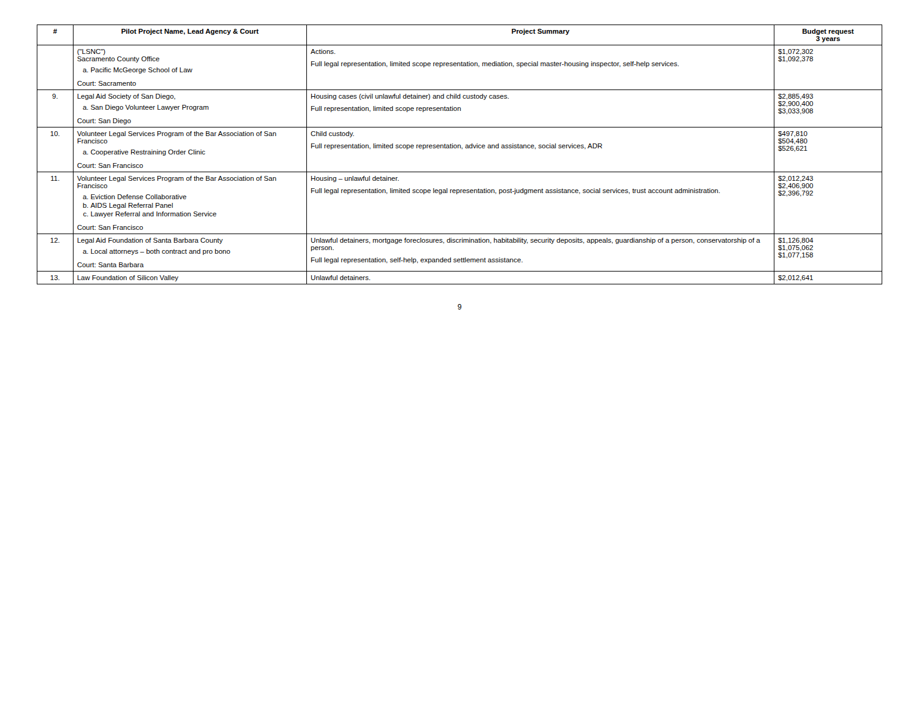| # | Pilot Project Name, Lead Agency & Court | Project Summary | Budget request 3 years |
| --- | --- | --- | --- |
| | ("LSNC") Sacramento County Office Pacific McGeorge School of Law Court: Sacramento | Actions. Full legal representation, limited scope representation, mediation, special master-housing inspector, self-help services. | $1,072,302 $1,092,378 |
| 9. | Legal Aid Society of San Diego, San Diego Volunteer Lawyer Program Court: San Diego | Housing cases (civil unlawful detainer) and child custody cases. Full representation, limited scope representation | $2,885,493 $2,900,400 $3,033,908 |
| 10. | Volunteer Legal Services Program of the Bar Association of San Francisco Cooperative Restraining Order Clinic Court: San Francisco | Child custody. Full representation, limited scope representation, advice and assistance, social services, ADR | $497,810 $504,480 $526,621 |
| 11. | Volunteer Legal Services Program of the Bar Association of San Francisco Eviction Defense Collaborative AIDS Legal Referral Panel Lawyer Referral and Information Service Court: San Francisco | Housing – unlawful detainer. Full legal representation, limited scope legal representation, post-judgment assistance, social services, trust account administration. | $2,012,243 $2,406,900 $2,396,792 |
| 12. | Legal Aid Foundation of Santa Barbara County Local attorneys – both contract and pro bono Court: Santa Barbara | Unlawful detainers, mortgage foreclosures, discrimination, habitability, security deposits, appeals, guardianship of a person, conservatorship of a person. Full legal representation, self-help, expanded settlement assistance. | $1,126,804 $1,075,062 $1,077,158 |
| 13. | Law Foundation of Silicon Valley | Unlawful detainers. | $2,012,641 |
9